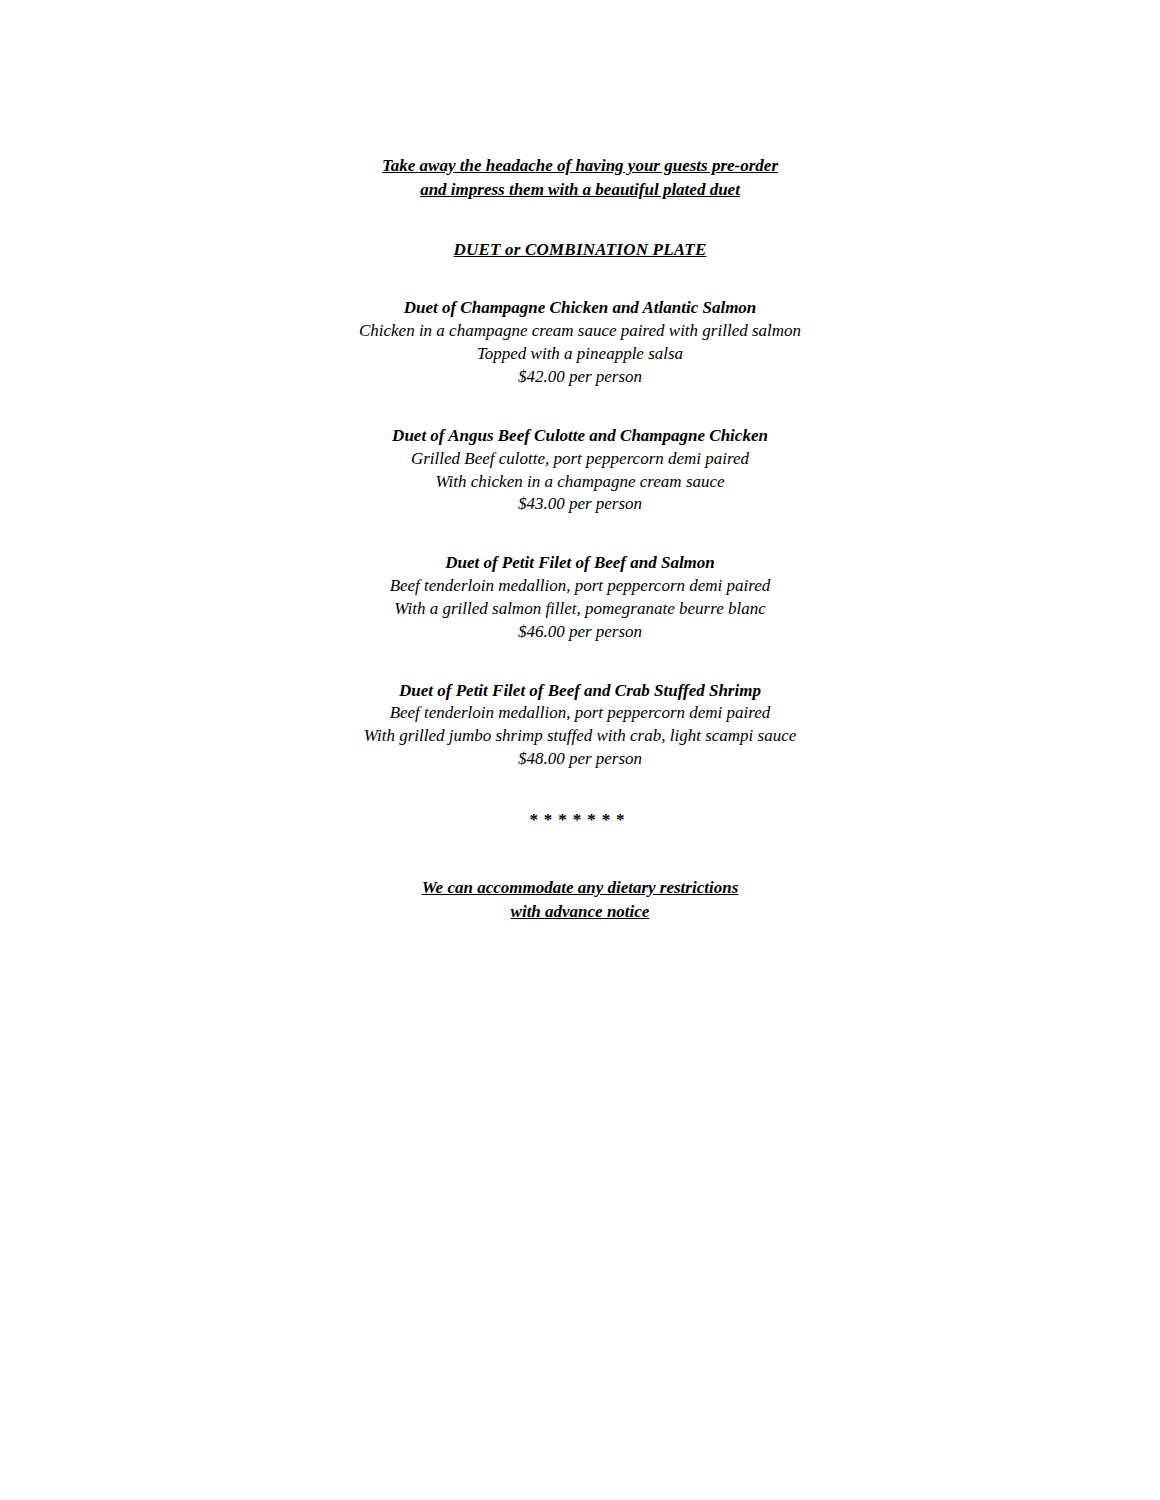Take away the headache of having your guests pre-order and impress them with a beautiful plated duet
DUET or COMBINATION PLATE
Duet of Champagne Chicken and Atlantic Salmon
Chicken in a champagne cream sauce paired with grilled salmon
Topped with a pineapple salsa
$42.00 per person
Duet of Angus Beef Culotte and Champagne Chicken
Grilled Beef culotte, port peppercorn demi paired
With chicken in a champagne cream sauce
$43.00 per person
Duet of Petit Filet of Beef and Salmon
Beef tenderloin medallion, port peppercorn demi paired
With a grilled salmon fillet, pomegranate beurre blanc
$46.00 per person
Duet of Petit Filet of Beef and Crab Stuffed Shrimp
Beef tenderloin medallion, port peppercorn demi paired
With grilled jumbo shrimp stuffed with crab, light scampi sauce
$48.00 per person
*******
We can accommodate any dietary restrictions with advance notice